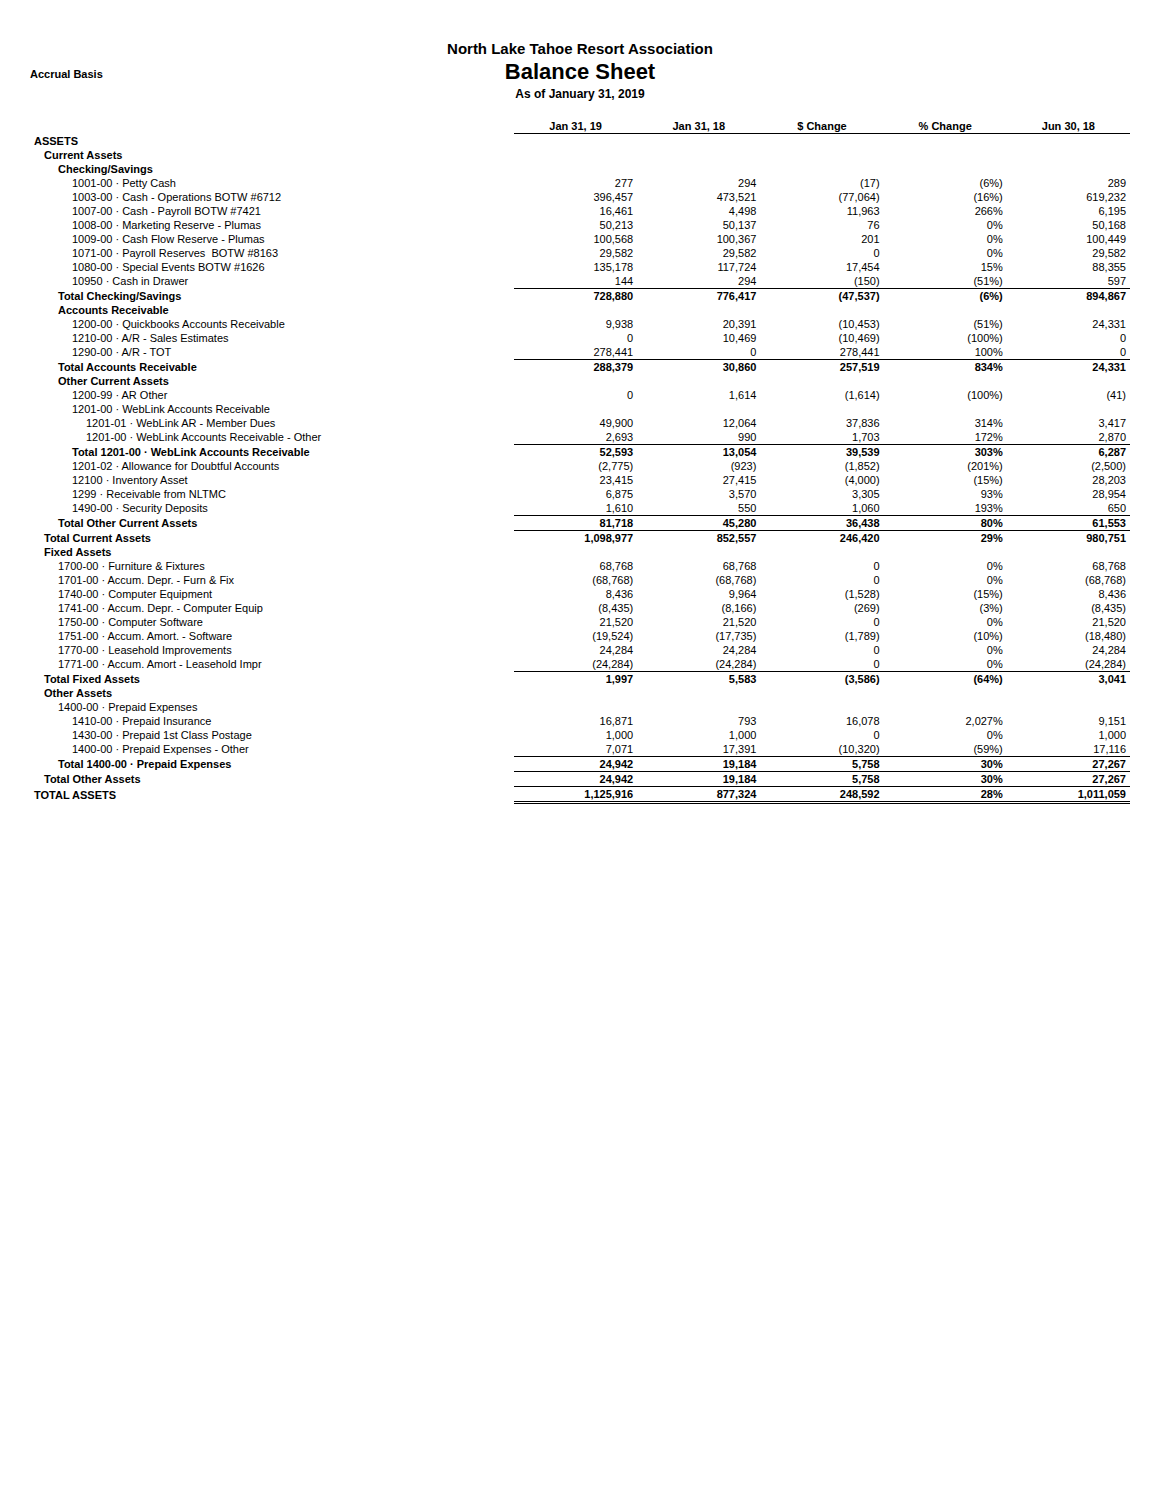Accrual Basis
North Lake Tahoe Resort Association
Balance Sheet
As of January 31, 2019
| | Jan 31, 19 | Jan 31, 18 | $ Change | % Change | Jun 30, 18 |
| --- | --- | --- | --- | --- | --- |
| ASSETS | | | | | |
| Current Assets | | | | | |
| Checking/Savings | | | | | |
| 1001-00 · Petty Cash | 277 | 294 | (17) | (6%) | 289 |
| 1003-00 · Cash - Operations BOTW #6712 | 396,457 | 473,521 | (77,064) | (16%) | 619,232 |
| 1007-00 · Cash - Payroll BOTW #7421 | 16,461 | 4,498 | 11,963 | 266% | 6,195 |
| 1008-00 · Marketing Reserve - Plumas | 50,213 | 50,137 | 76 | 0% | 50,168 |
| 1009-00 · Cash Flow Reserve - Plumas | 100,568 | 100,367 | 201 | 0% | 100,449 |
| 1071-00 · Payroll Reserves BOTW #8163 | 29,582 | 29,582 | 0 | 0% | 29,582 |
| 1080-00 · Special Events BOTW #1626 | 135,178 | 117,724 | 17,454 | 15% | 88,355 |
| 10950 · Cash in Drawer | 144 | 294 | (150) | (51%) | 597 |
| Total Checking/Savings | 728,880 | 776,417 | (47,537) | (6%) | 894,867 |
| Accounts Receivable | | | | | |
| 1200-00 · Quickbooks Accounts Receivable | 9,938 | 20,391 | (10,453) | (51%) | 24,331 |
| 1210-00 · A/R - Sales Estimates | 0 | 10,469 | (10,469) | (100%) | 0 |
| 1290-00 · A/R - TOT | 278,441 | 0 | 278,441 | 100% | 0 |
| Total Accounts Receivable | 288,379 | 30,860 | 257,519 | 834% | 24,331 |
| Other Current Assets | | | | | |
| 1200-99 · AR Other | 0 | 1,614 | (1,614) | (100%) | (41) |
| 1201-00 · WebLink Accounts Receivable | | | | | |
| 1201-01 · WebLink AR - Member Dues | 49,900 | 12,064 | 37,836 | 314% | 3,417 |
| 1201-00 · WebLink Accounts Receivable - Other | 2,693 | 990 | 1,703 | 172% | 2,870 |
| Total 1201-00 · WebLink Accounts Receivable | 52,593 | 13,054 | 39,539 | 303% | 6,287 |
| 1201-02 · Allowance for Doubtful Accounts | (2,775) | (923) | (1,852) | (201%) | (2,500) |
| 12100 · Inventory Asset | 23,415 | 27,415 | (4,000) | (15%) | 28,203 |
| 1299 · Receivable from NLTMC | 6,875 | 3,570 | 3,305 | 93% | 28,954 |
| 1490-00 · Security Deposits | 1,610 | 550 | 1,060 | 193% | 650 |
| Total Other Current Assets | 81,718 | 45,280 | 36,438 | 80% | 61,553 |
| Total Current Assets | 1,098,977 | 852,557 | 246,420 | 29% | 980,751 |
| Fixed Assets | | | | | |
| 1700-00 · Furniture & Fixtures | 68,768 | 68,768 | 0 | 0% | 68,768 |
| 1701-00 · Accum. Depr. - Furn & Fix | (68,768) | (68,768) | 0 | 0% | (68,768) |
| 1740-00 · Computer Equipment | 8,436 | 9,964 | (1,528) | (15%) | 8,436 |
| 1741-00 · Accum. Depr. - Computer Equip | (8,435) | (8,166) | (269) | (3%) | (8,435) |
| 1750-00 · Computer Software | 21,520 | 21,520 | 0 | 0% | 21,520 |
| 1751-00 · Accum. Amort. - Software | (19,524) | (17,735) | (1,789) | (10%) | (18,480) |
| 1770-00 · Leasehold Improvements | 24,284 | 24,284 | 0 | 0% | 24,284 |
| 1771-00 · Accum. Amort - Leasehold Impr | (24,284) | (24,284) | 0 | 0% | (24,284) |
| Total Fixed Assets | 1,997 | 5,583 | (3,586) | (64%) | 3,041 |
| Other Assets | | | | | |
| 1400-00 · Prepaid Expenses | | | | | |
| 1410-00 · Prepaid Insurance | 16,871 | 793 | 16,078 | 2,027% | 9,151 |
| 1430-00 · Prepaid 1st Class Postage | 1,000 | 1,000 | 0 | 0% | 1,000 |
| 1400-00 · Prepaid Expenses - Other | 7,071 | 17,391 | (10,320) | (59%) | 17,116 |
| Total 1400-00 · Prepaid Expenses | 24,942 | 19,184 | 5,758 | 30% | 27,267 |
| Total Other Assets | 24,942 | 19,184 | 5,758 | 30% | 27,267 |
| TOTAL ASSETS | 1,125,916 | 877,324 | 248,592 | 28% | 1,011,059 |